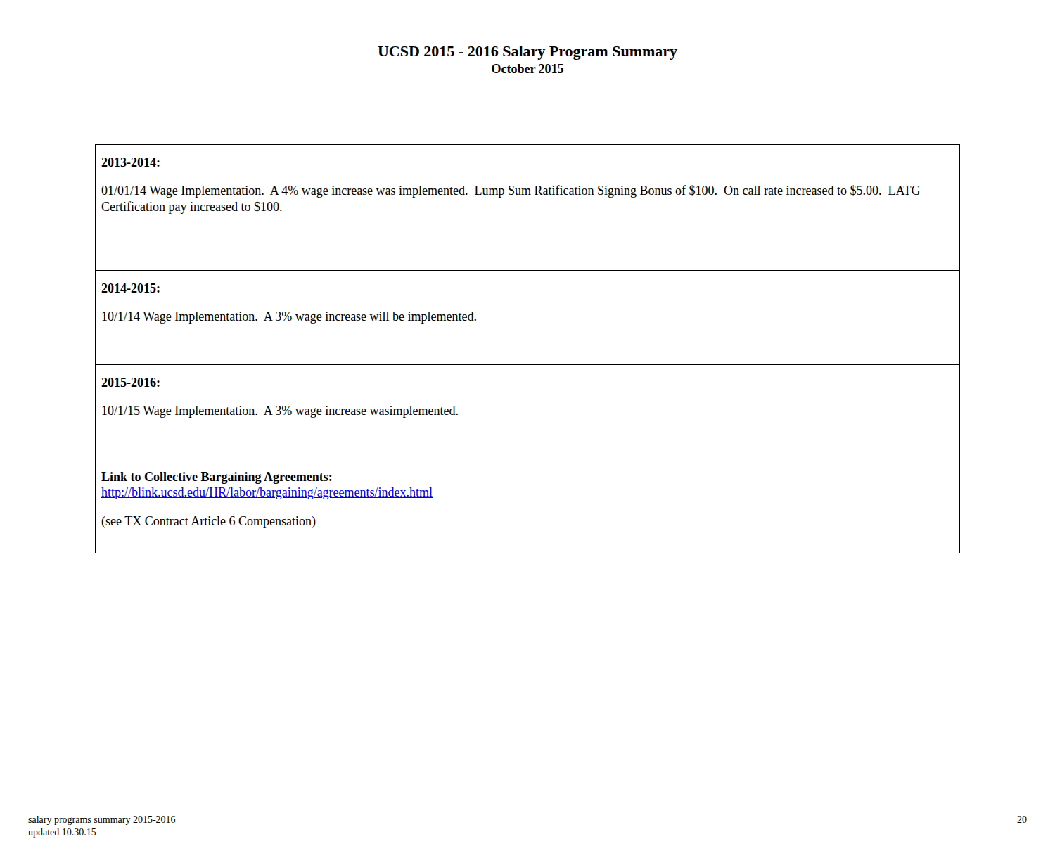UCSD 2015 - 2016 Salary Program Summary October 2015
| 2013-2014: 01/01/14 Wage Implementation. A 4% wage increase was implemented. Lump Sum Ratification Signing Bonus of $100. On call rate increased to $5.00. LATG Certification pay increased to $100. |
| 2014-2015: 10/1/14 Wage Implementation. A 3% wage increase will be implemented. |
| 2015-2016: 10/1/15 Wage Implementation. A 3% wage increase wasimplemented. |
| Link to Collective Bargaining Agreements: http://blink.ucsd.edu/HR/labor/bargaining/agreements/index.html (see TX Contract Article 6 Compensation) |
salary programs summary 2015-2016
updated 10.30.15
20